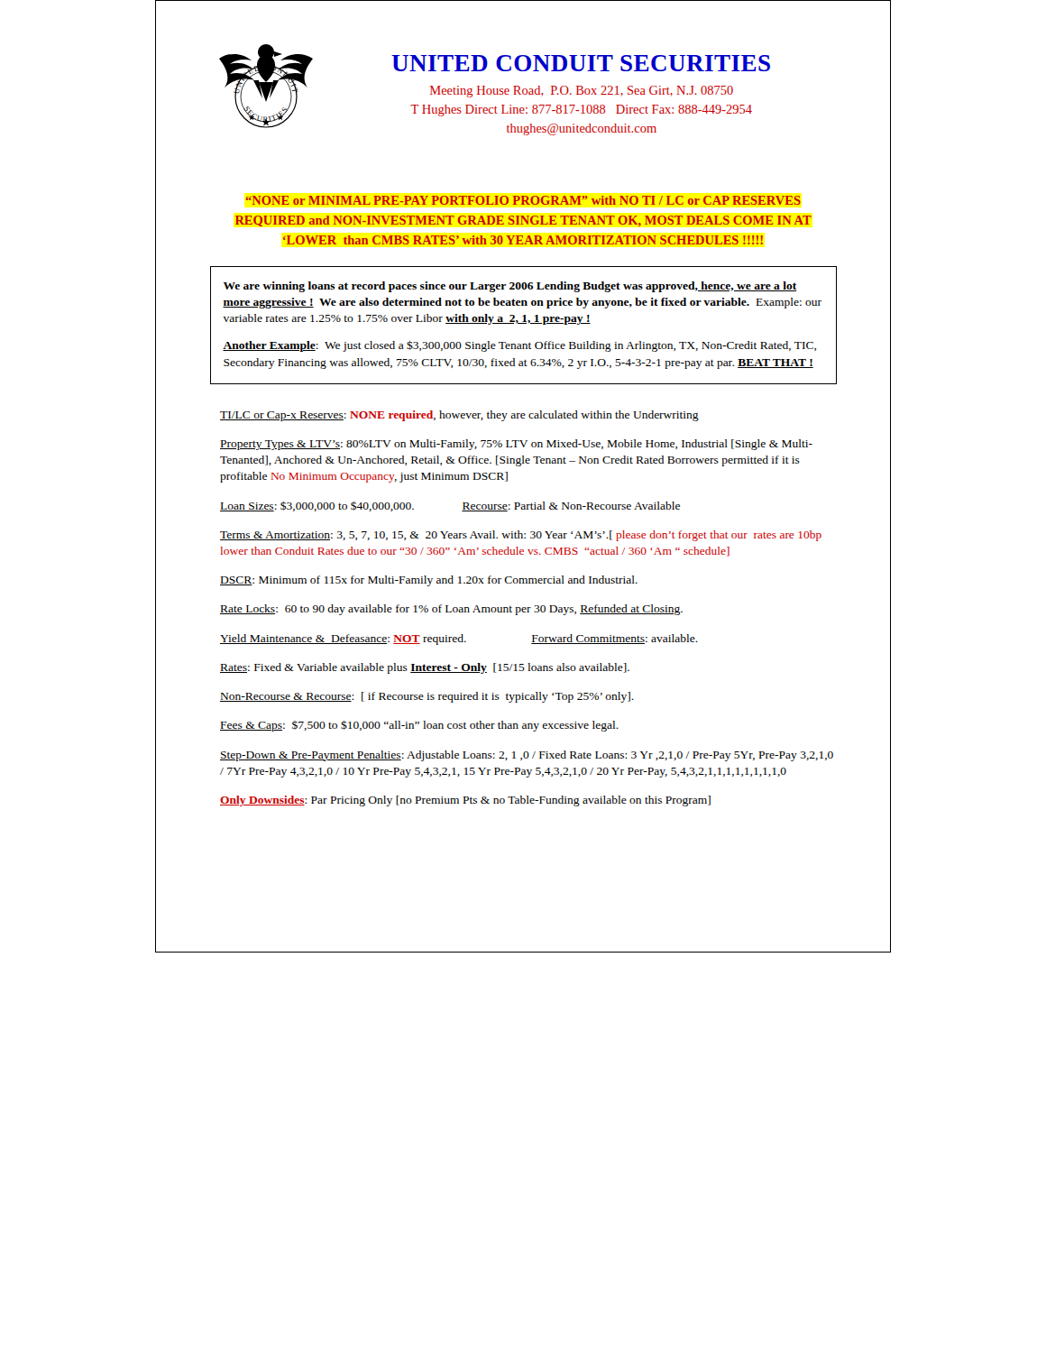UNITED CONDUIT SECURITIES
United Conduit Securities
Meeting House Road, P.O. Box 221, Sea Girt, N.J. 08750
T Hughes Direct Line: 877-817-1088 Direct Fax: 888-449-2954
thughes@unitedconduit.com
“NONE or MINIMAL PRE-PAY PORTFOLIO PROGRAM” with NO TI / LC or CAP RESERVES
REQUIRED and NON-INVESTMENT GRADE SINGLE TENANT OK, MOST DEALS COME IN AT
‘LOWER than CMBS RATES’ with 30 YEAR AMORITIZATION SCHEDULES !!!!!
We are winning loans at record paces since our Larger 2006 Lending Budget was approved, hence, we are a lot more aggressive ! We are also determined not to be beaten on price by anyone, be it fixed or variable. Example: our variable rates are 1.25% to 1.75% over Libor with only a 2, 1, 1 pre-pay !
Another Example: We just closed a $3,300,000 Single Tenant Office Building in Arlington, TX, Non-Credit Rated, TIC, Secondary Financing was allowed, 75% CLTV, 10/30, fixed at 6.34%, 2 yr I.O., 5-4-3-2-1 pre-pay at par. BEAT THAT !
TI/LC or Cap-x Reserves: NONE required, however, they are calculated within the Underwriting
Property Types & LTV’s: 80%LTV on Multi-Family, 75% LTV on Mixed-Use, Mobile Home, Industrial [Single & Multi-Tenanted], Anchored & Un-Anchored, Retail, & Office. [Single Tenant – Non Credit Rated Borrowers permitted if it is profitable No Minimum Occupancy, just Minimum DSCR]
Loan Sizes: $3,000,000 to $40,000,000. Recourse: Partial & Non-Recourse Available
Terms & Amortization: 3, 5, 7, 10, 15, & 20 Years Avail. with: 30 Year ‘AM’s’.[ please don’t forget that our rates are 10bp lower than Conduit Rates due to our “30 / 360” ‘Am’ schedule vs. CMBS “actual / 360 ‘Am “ schedule]
DSCR: Minimum of 115x for Multi-Family and 1.20x for Commercial and Industrial.
Rate Locks: 60 to 90 day available for 1% of Loan Amount per 30 Days, Refunded at Closing.
Yield Maintenance & Defeasance: NOT required. Forward Commitments: available.
Rates: Fixed & Variable available plus Interest - Only [15/15 loans also available].
Non-Recourse & Recourse: [ if Recourse is required it is typically ‘Top 25%’ only].
Fees & Caps: $7,500 to $10,000 “all-in” loan cost other than any excessive legal.
Step-Down & Pre-Payment Penalties: Adjustable Loans: 2, 1 ,0 / Fixed Rate Loans: 3 Yr ,2,1,0 / Pre-Pay 5Yr, Pre-Pay 3,2,1,0 / 7Yr Pre-Pay 4,3,2,1,0 / 10 Yr Pre-Pay 5,4,3,2,1, 15 Yr Pre-Pay 5,4,3,2,1,0 / 20 Yr Per-Pay, 5,4,3,2,1,1,1,1,1,1,1,1,0
Only Downsides: Par Pricing Only [no Premium Pts & no Table-Funding available on this Program]